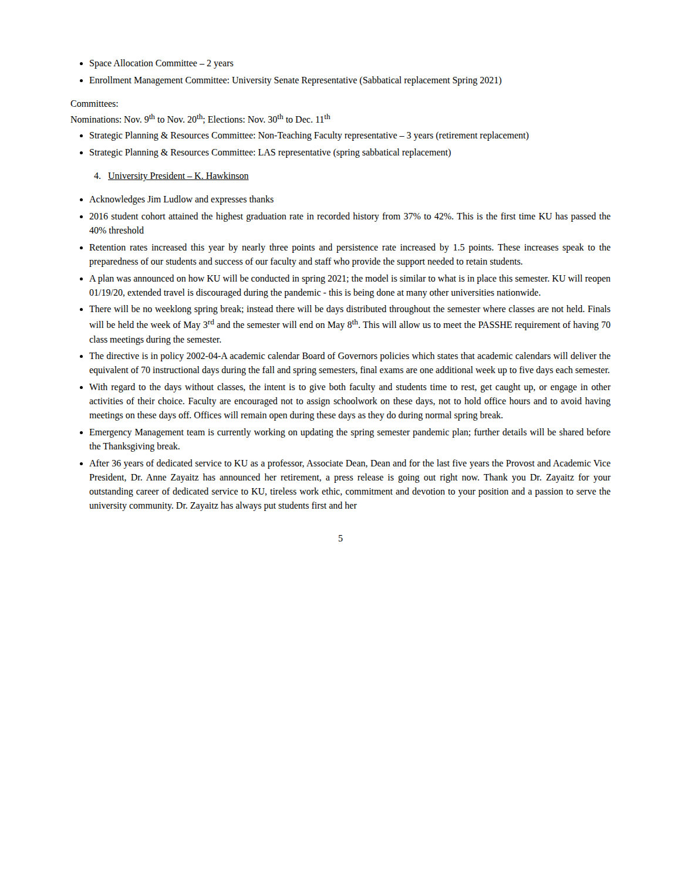Space Allocation Committee – 2 years
Enrollment Management Committee: University Senate Representative (Sabbatical replacement Spring 2021)
Committees:
Nominations: Nov. 9th to Nov. 20th; Elections: Nov. 30th to Dec. 11th
Strategic Planning & Resources Committee: Non-Teaching Faculty representative – 3 years (retirement replacement)
Strategic Planning & Resources Committee: LAS representative (spring sabbatical replacement)
4. University President – K. Hawkinson
Acknowledges Jim Ludlow and expresses thanks
2016 student cohort attained the highest graduation rate in recorded history from 37% to 42%. This is the first time KU has passed the 40% threshold
Retention rates increased this year by nearly three points and persistence rate increased by 1.5 points. These increases speak to the preparedness of our students and success of our faculty and staff who provide the support needed to retain students.
A plan was announced on how KU will be conducted in spring 2021; the model is similar to what is in place this semester. KU will reopen 01/19/20, extended travel is discouraged during the pandemic - this is being done at many other universities nationwide.
There will be no weeklong spring break; instead there will be days distributed throughout the semester where classes are not held. Finals will be held the week of May 3rd and the semester will end on May 8th. This will allow us to meet the PASSHE requirement of having 70 class meetings during the semester.
The directive is in policy 2002-04-A academic calendar Board of Governors policies which states that academic calendars will deliver the equivalent of 70 instructional days during the fall and spring semesters, final exams are one additional week up to five days each semester.
With regard to the days without classes, the intent is to give both faculty and students time to rest, get caught up, or engage in other activities of their choice. Faculty are encouraged not to assign schoolwork on these days, not to hold office hours and to avoid having meetings on these days off. Offices will remain open during these days as they do during normal spring break.
Emergency Management team is currently working on updating the spring semester pandemic plan; further details will be shared before the Thanksgiving break.
After 36 years of dedicated service to KU as a professor, Associate Dean, Dean and for the last five years the Provost and Academic Vice President, Dr. Anne Zayaitz has announced her retirement, a press release is going out right now. Thank you Dr. Zayaitz for your outstanding career of dedicated service to KU, tireless work ethic, commitment and devotion to your position and a passion to serve the university community. Dr. Zayaitz has always put students first and her
5